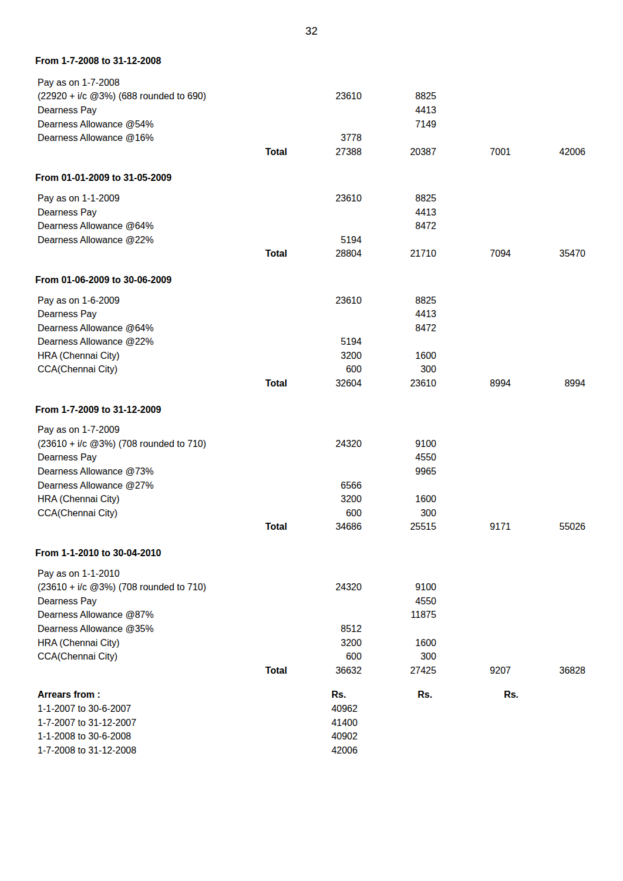32
From 1-7-2008 to 31-12-2008
| Pay as on 1-7-2008 | | | | |
| (22920 + i/c @3%) (688 rounded to 690) | 23610 | 8825 | | |
| Dearness Pay | | 4413 | | |
| Dearness Allowance @54% | | 7149 | | |
| Dearness Allowance @16% | 3778 | | | |
| Total | 27388 | 20387 | 7001 | 42006 |
From 01-01-2009 to 31-05-2009
| Pay as on 1-1-2009 | 23610 | 8825 | | |
| Dearness Pay | | 4413 | | |
| Dearness Allowance @64% | | 8472 | | |
| Dearness Allowance @22% | 5194 | | | |
| Total | 28804 | 21710 | 7094 | 35470 |
From 01-06-2009 to 30-06-2009
| Pay as on 1-6-2009 | 23610 | 8825 | | |
| Dearness Pay | | 4413 | | |
| Dearness Allowance @64% | | 8472 | | |
| Dearness Allowance @22% | 5194 | | | |
| HRA (Chennai City) | 3200 | 1600 | | |
| CCA(Chennai City) | 600 | 300 | | |
| Total | 32604 | 23610 | 8994 | 8994 |
From 1-7-2009 to 31-12-2009
| Pay as on 1-7-2009 | | | | |
| (23610 + i/c @3%) (708 rounded to 710) | 24320 | 9100 | | |
| Dearness Pay | | 4550 | | |
| Dearness Allowance @73% | | 9965 | | |
| Dearness Allowance @27% | 6566 | | | |
| HRA (Chennai City) | 3200 | 1600 | | |
| CCA(Chennai City) | 600 | 300 | | |
| Total | 34686 | 25515 | 9171 | 55026 |
From 1-1-2010 to 30-04-2010
| Pay as on 1-1-2010 | | | | |
| (23610 + i/c @3%) (708 rounded to 710) | 24320 | 9100 | | |
| Dearness Pay | | 4550 | | |
| Dearness Allowance @87% | | 11875 | | |
| Dearness Allowance @35% | 8512 | | | |
| HRA (Chennai City) | 3200 | 1600 | | |
| CCA(Chennai City) | 600 | 300 | | |
| Total | 36632 | 27425 | 9207 | 36828 |
| Arrears from : | Rs. | Rs. | Rs. |
| 1-1-2007 to 30-6-2007 | 40962 | | |
| 1-7-2007 to 31-12-2007 | 41400 | | |
| 1-1-2008 to 30-6-2008 | 40902 | | |
| 1-7-2008 to 31-12-2008 | 42006 | | |